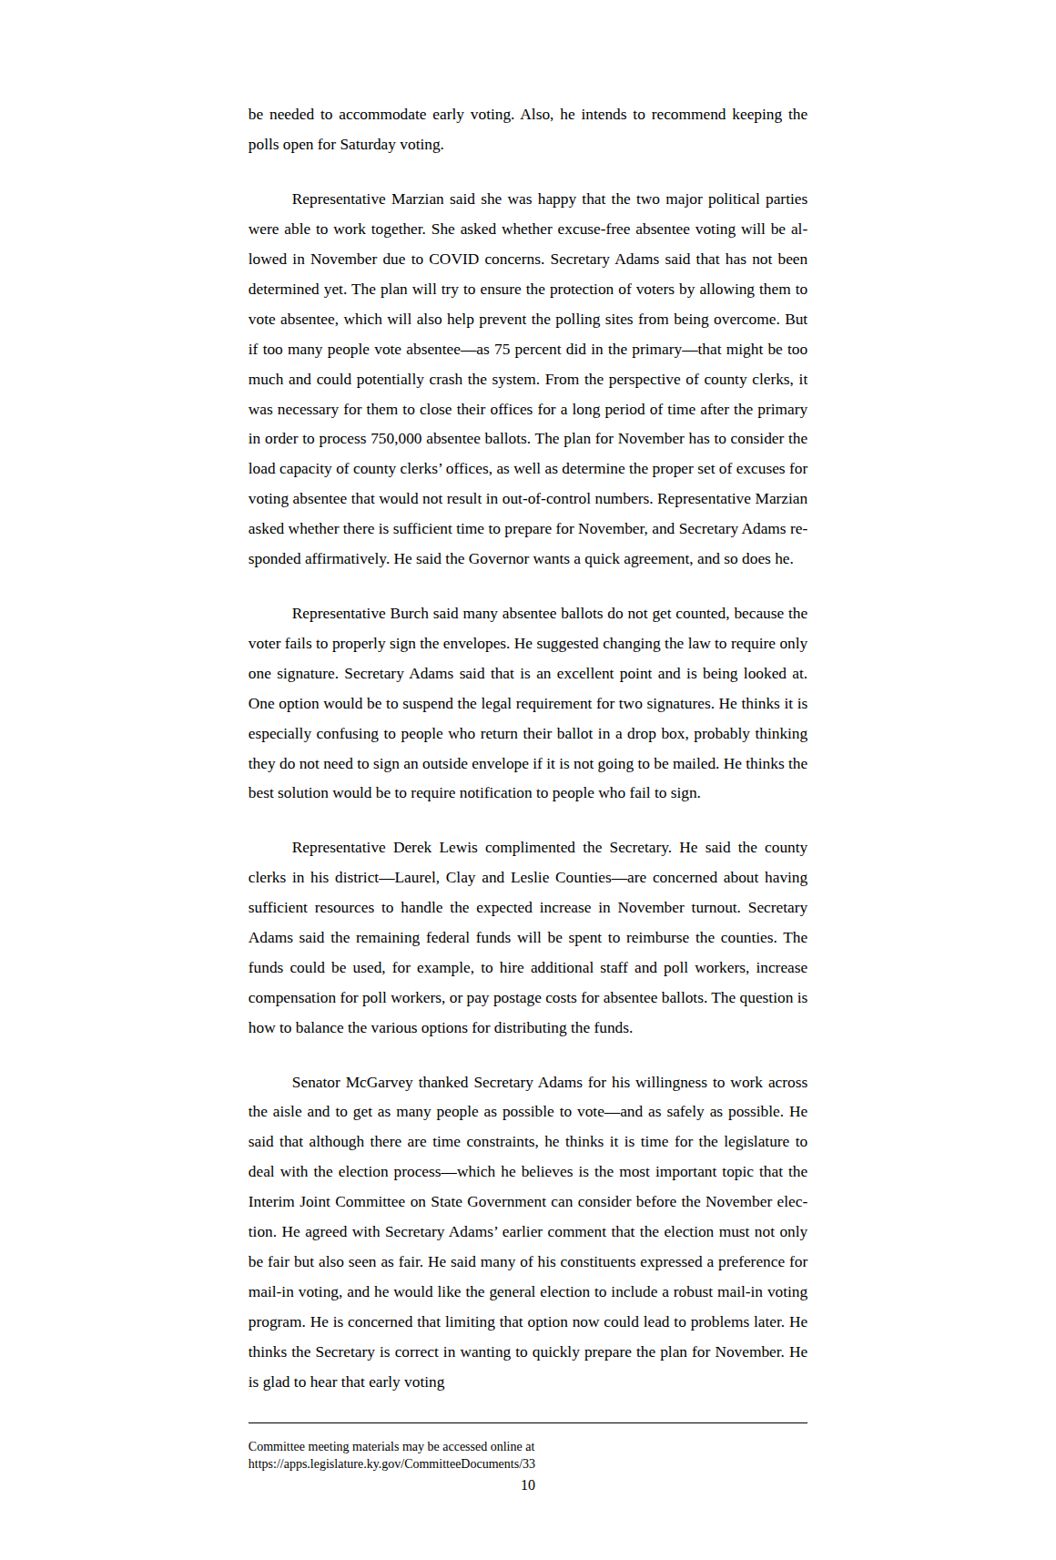be needed to accommodate early voting. Also, he intends to recommend keeping the polls open for Saturday voting.
Representative Marzian said she was happy that the two major political parties were able to work together. She asked whether excuse-free absentee voting will be allowed in November due to COVID concerns. Secretary Adams said that has not been determined yet. The plan will try to ensure the protection of voters by allowing them to vote absentee, which will also help prevent the polling sites from being overcome. But if too many people vote absentee—as 75 percent did in the primary—that might be too much and could potentially crash the system. From the perspective of county clerks, it was necessary for them to close their offices for a long period of time after the primary in order to process 750,000 absentee ballots. The plan for November has to consider the load capacity of county clerks’ offices, as well as determine the proper set of excuses for voting absentee that would not result in out-of-control numbers. Representative Marzian asked whether there is sufficient time to prepare for November, and Secretary Adams responded affirmatively. He said the Governor wants a quick agreement, and so does he.
Representative Burch said many absentee ballots do not get counted, because the voter fails to properly sign the envelopes. He suggested changing the law to require only one signature. Secretary Adams said that is an excellent point and is being looked at. One option would be to suspend the legal requirement for two signatures. He thinks it is especially confusing to people who return their ballot in a drop box, probably thinking they do not need to sign an outside envelope if it is not going to be mailed. He thinks the best solution would be to require notification to people who fail to sign.
Representative Derek Lewis complimented the Secretary. He said the county clerks in his district—Laurel, Clay and Leslie Counties—are concerned about having sufficient resources to handle the expected increase in November turnout. Secretary Adams said the remaining federal funds will be spent to reimburse the counties. The funds could be used, for example, to hire additional staff and poll workers, increase compensation for poll workers, or pay postage costs for absentee ballots. The question is how to balance the various options for distributing the funds.
Senator McGarvey thanked Secretary Adams for his willingness to work across the aisle and to get as many people as possible to vote—and as safely as possible. He said that although there are time constraints, he thinks it is time for the legislature to deal with the election process—which he believes is the most important topic that the Interim Joint Committee on State Government can consider before the November election. He agreed with Secretary Adams’ earlier comment that the election must not only be fair but also seen as fair. He said many of his constituents expressed a preference for mail-in voting, and he would like the general election to include a robust mail-in voting program. He is concerned that limiting that option now could lead to problems later. He thinks the Secretary is correct in wanting to quickly prepare the plan for November. He is glad to hear that early voting
Committee meeting materials may be accessed online at https://apps.legislature.ky.gov/CommitteeDocuments/33
10